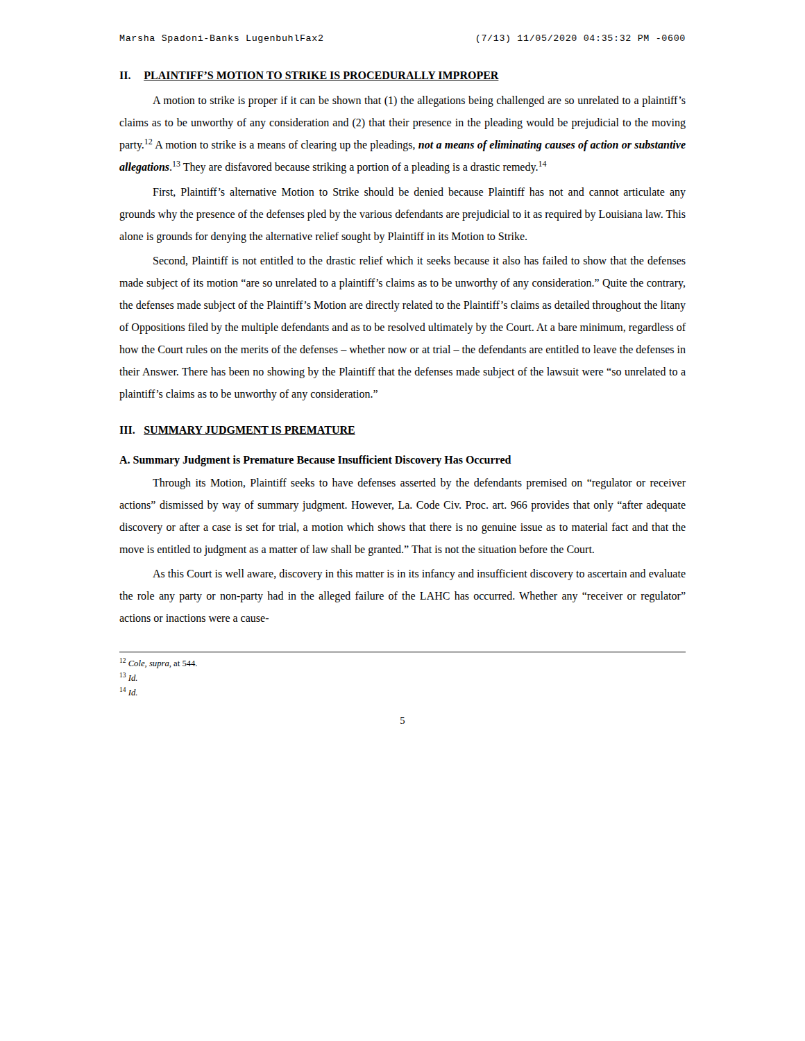Marsha Spadoni-Banks LugenbuhlFax2 (7/13) 11/05/2020 04:35:32 PM -0600
II. PLAINTIFF’S MOTION TO STRIKE IS PROCEDURALLY IMPROPER
A motion to strike is proper if it can be shown that (1) the allegations being challenged are so unrelated to a plaintiff’s claims as to be unworthy of any consideration and (2) that their presence in the pleading would be prejudicial to the moving party.12 A motion to strike is a means of clearing up the pleadings, not a means of eliminating causes of action or substantive allegations.13 They are disfavored because striking a portion of a pleading is a drastic remedy.14
First, Plaintiff’s alternative Motion to Strike should be denied because Plaintiff has not and cannot articulate any grounds why the presence of the defenses pled by the various defendants are prejudicial to it as required by Louisiana law. This alone is grounds for denying the alternative relief sought by Plaintiff in its Motion to Strike.
Second, Plaintiff is not entitled to the drastic relief which it seeks because it also has failed to show that the defenses made subject of its motion “are so unrelated to a plaintiff’s claims as to be unworthy of any consideration.” Quite the contrary, the defenses made subject of the Plaintiff’s Motion are directly related to the Plaintiff’s claims as detailed throughout the litany of Oppositions filed by the multiple defendants and as to be resolved ultimately by the Court. At a bare minimum, regardless of how the Court rules on the merits of the defenses – whether now or at trial – the defendants are entitled to leave the defenses in their Answer. There has been no showing by the Plaintiff that the defenses made subject of the lawsuit were “so unrelated to a plaintiff’s claims as to be unworthy of any consideration.”
III. SUMMARY JUDGMENT IS PREMATURE
A. Summary Judgment is Premature Because Insufficient Discovery Has Occurred
Through its Motion, Plaintiff seeks to have defenses asserted by the defendants premised on “regulator or receiver actions” dismissed by way of summary judgment. However, La. Code Civ. Proc. art. 966 provides that only “after adequate discovery or after a case is set for trial, a motion which shows that there is no genuine issue as to material fact and that the move is entitled to judgment as a matter of law shall be granted.” That is not the situation before the Court.
As this Court is well aware, discovery in this matter is in its infancy and insufficient discovery to ascertain and evaluate the role any party or non-party had in the alleged failure of the LAHC has occurred. Whether any “receiver or regulator” actions or inactions were a cause-
12 Cole, supra, at 544.
13 Id.
14 Id.
5